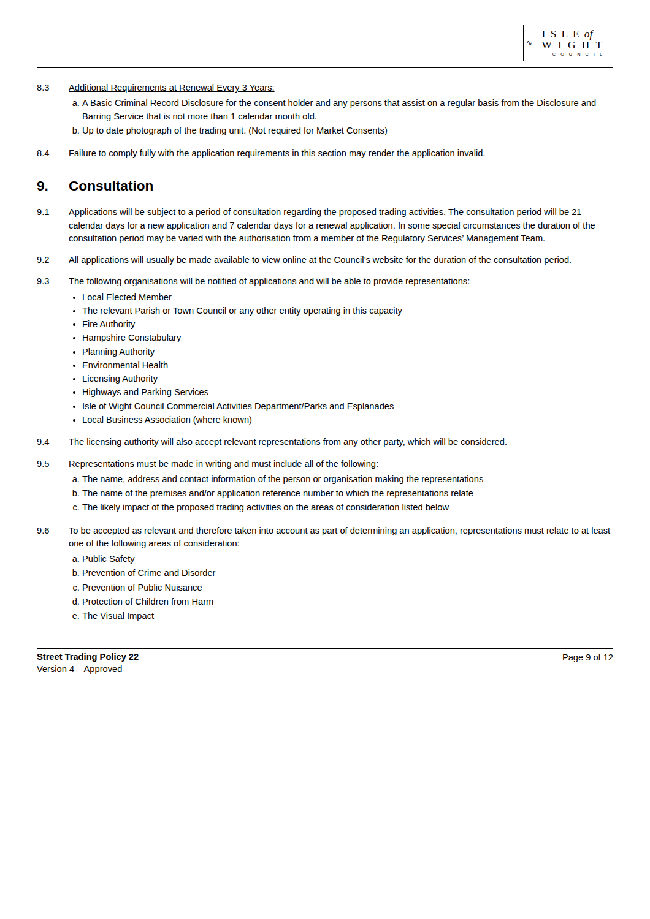∿
I S L E of
W I G H T
C O U N C I L
8.3
Additional Requirements at Renewal Every 3 Years:
A Basic Criminal Record Disclosure for the consent holder and any persons that assist on a regular basis from the Disclosure and Barring Service that is not more than 1 calendar month old.
Up to date photograph of the trading unit. (Not required for Market Consents)
8.4
Failure to comply fully with the application requirements in this section may render the application invalid.
9. Consultation
9.1
Applications will be subject to a period of consultation regarding the proposed trading activities. The consultation period will be 21 calendar days for a new application and 7 calendar days for a renewal application. In some special circumstances the duration of the consultation period may be varied with the authorisation from a member of the Regulatory Services’ Management Team.
9.2
All applications will usually be made available to view online at the Council’s website for the duration of the consultation period.
9.3
The following organisations will be notified of applications and will be able to provide representations:
Local Elected Member
The relevant Parish or Town Council or any other entity operating in this capacity
Fire Authority
Hampshire Constabulary
Planning Authority
Environmental Health
Licensing Authority
Highways and Parking Services
Isle of Wight Council Commercial Activities Department/Parks and Esplanades
Local Business Association (where known)
9.4
The licensing authority will also accept relevant representations from any other party, which will be considered.
9.5
Representations must be made in writing and must include all of the following:
The name, address and contact information of the person or organisation making the representations
The name of the premises and/or application reference number to which the representations relate
The likely impact of the proposed trading activities on the areas of consideration listed below
9.6
To be accepted as relevant and therefore taken into account as part of determining an application, representations must relate to at least one of the following areas of consideration:
Public Safety
Prevention of Crime and Disorder
Prevention of Public Nuisance
Protection of Children from Harm
The Visual Impact
Street Trading Policy 22
Version 4 – Approved
Page 9 of 12